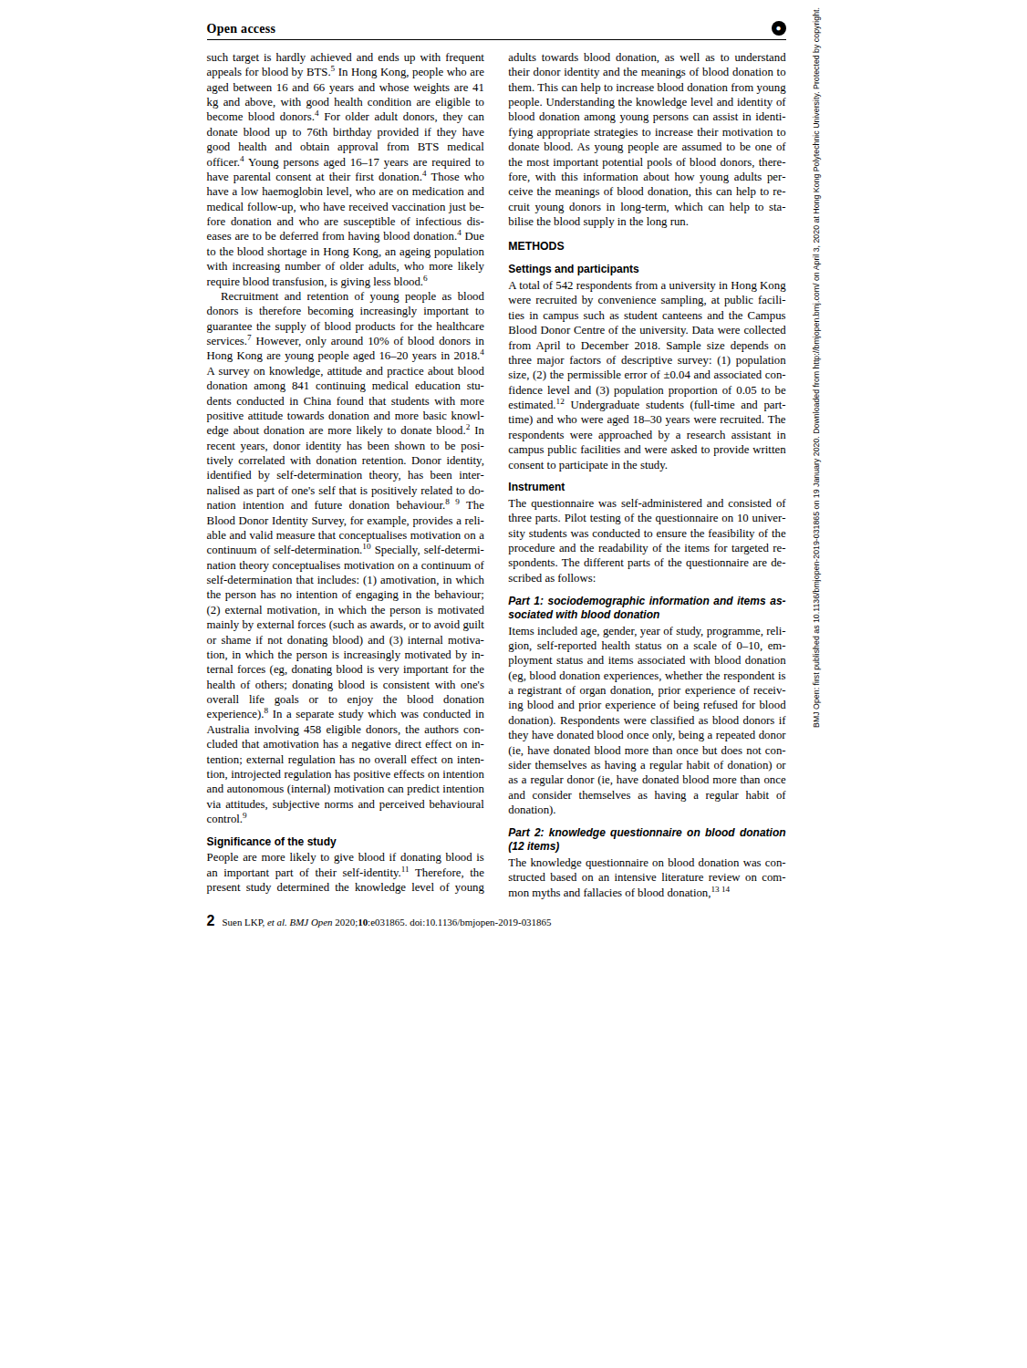BMJ Open: first published as 10.1136/bmjopen-2019-031865 on 19 January 2020. Downloaded from http://bmjopen.bmj.com/ on April 3, 2020 at Hong Kong Polytechnic University. Protected by copyright.
Open access
●
such target is hardly achieved and ends up with frequent appeals for blood by BTS.5 In Hong Kong, people who are aged between 16 and 66 years and whose weights are 41 kg and above, with good health condition are eligible to become blood donors.4 For older adult donors, they can donate blood up to 76th birthday provided if they have good health and obtain approval from BTS medical officer.4 Young persons aged 16–17 years are required to have parental consent at their first donation.4 Those who have a low haemoglobin level, who are on medication and medical follow-up, who have received vaccination just before donation and who are susceptible of infectious diseases are to be deferred from having blood donation.4 Due to the blood shortage in Hong Kong, an ageing population with increasing number of older adults, who more likely require blood transfusion, is giving less blood.6
Recruitment and retention of young people as blood donors is therefore becoming increasingly important to guarantee the supply of blood products for the healthcare services.7 However, only around 10% of blood donors in Hong Kong are young people aged 16–20 years in 2018.4 A survey on knowledge, attitude and practice about blood donation among 841 continuing medical education students conducted in China found that students with more positive attitude towards donation and more basic knowledge about donation are more likely to donate blood.2 In recent years, donor identity has been shown to be positively correlated with donation retention. Donor identity, identified by self-determination theory, has been internalised as part of one's self that is positively related to donation intention and future donation behaviour.8 9 The Blood Donor Identity Survey, for example, provides a reliable and valid measure that conceptualises motivation on a continuum of self-determination.10 Specially, self-determination theory conceptualises motivation on a continuum of self-determination that includes: (1) amotivation, in which the person has no intention of engaging in the behaviour; (2) external motivation, in which the person is motivated mainly by external forces (such as awards, or to avoid guilt or shame if not donating blood) and (3) internal motivation, in which the person is increasingly motivated by internal forces (eg, donating blood is very important for the health of others; donating blood is consistent with one's overall life goals or to enjoy the blood donation experience).8 In a separate study which was conducted in Australia involving 458 eligible donors, the authors concluded that amotivation has a negative direct effect on intention; external regulation has no overall effect on intention, introjected regulation has positive effects on intention and autonomous (internal) motivation can predict intention via attitudes, subjective norms and perceived behavioural control.9
Significance of the study
People are more likely to give blood if donating blood is an important part of their self-identity.11 Therefore, the present study determined the knowledge level of young adults towards blood donation, as well as to understand their donor identity and the meanings of blood donation to them. This can help to increase blood donation from young people. Understanding the knowledge level and identity of blood donation among young persons can assist in identifying appropriate strategies to increase their motivation to donate blood. As young people are assumed to be one of the most important potential pools of blood donors, therefore, with this information about how young adults perceive the meanings of blood donation, this can help to recruit young donors in long-term, which can help to stabilise the blood supply in the long run.
Methods
Settings and participants
A total of 542 respondents from a university in Hong Kong were recruited by convenience sampling, at public facilities in campus such as student canteens and the Campus Blood Donor Centre of the university. Data were collected from April to December 2018. Sample size depends on three major factors of descriptive survey: (1) population size, (2) the permissible error of ±0.04 and associated confidence level and (3) population proportion of 0.05 to be estimated.12 Undergraduate students (full-time and part-time) and who were aged 18–30 years were recruited. The respondents were approached by a research assistant in campus public facilities and were asked to provide written consent to participate in the study.
Instrument
The questionnaire was self-administered and consisted of three parts. Pilot testing of the questionnaire on 10 university students was conducted to ensure the feasibility of the procedure and the readability of the items for targeted respondents. The different parts of the questionnaire are described as follows:
Part 1: sociodemographic information and items associated with blood donation
Items included age, gender, year of study, programme, religion, self-reported health status on a scale of 0–10, employment status and items associated with blood donation (eg, blood donation experiences, whether the respondent is a registrant of organ donation, prior experience of receiving blood and prior experience of being refused for blood donation). Respondents were classified as blood donors if they have donated blood once only, being a repeated donor (ie, have donated blood more than once but does not consider themselves as having a regular habit of donation) or as a regular donor (ie, have donated blood more than once and consider themselves as having a regular habit of donation).
Part 2: knowledge questionnaire on blood donation (12 items)
The knowledge questionnaire on blood donation was constructed based on an intensive literature review on common myths and fallacies of blood donation,13 14
2
Suen LKP, et al. BMJ Open 2020;10:e031865. doi:10.1136/bmjopen-2019-031865